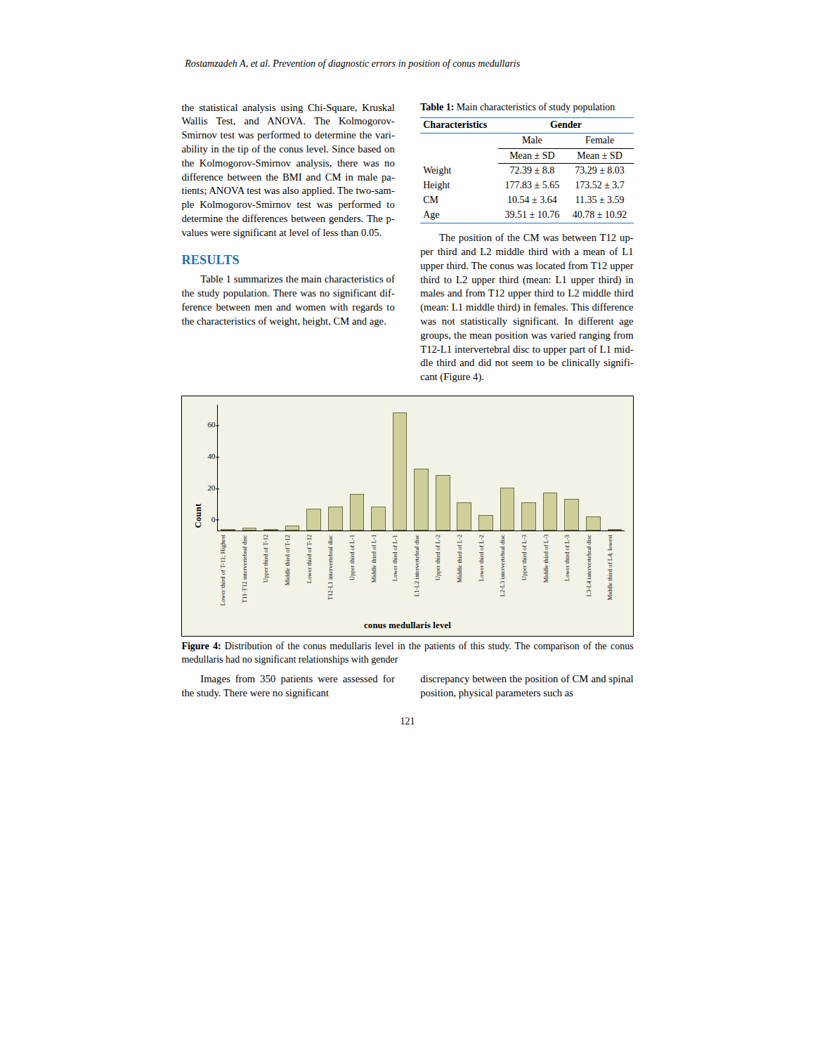Rostamzadeh A, et al. Prevention of diagnostic errors in position of conus medullaris
the statistical analysis using Chi-Square, Kruskal Wallis Test, and ANOVA. The Kolmogorov-Smirnov test was performed to determine the variability in the tip of the conus level. Since based on the Kolmogorov-Smirnov analysis, there was no difference between the BMI and CM in male patients; ANOVA test was also applied. The two-sample Kolmogorov-Smirnov test was performed to determine the differences between genders. The p-values were significant at level of less than 0.05.
RESULTS
Table 1 summarizes the main characteristics of the study population. There was no significant difference between men and women with regards to the characteristics of weight, height, CM and age.
Table 1: Main characteristics of study population
| Characteristics | Gender |
| --- | --- |
| | Male | Female |
| | Mean ± SD | Mean ± SD |
| Weight | 72.39 ± 8.8 | 73.29 ± 8.03 |
| Height | 177.83 ± 5.65 | 173.52 ± 3.7 |
| CM | 10.54 ± 3.64 | 11.35 ± 3.59 |
| Age | 39.51 ± 10.76 | 40.78 ± 10.92 |
The position of the CM was between T12 upper third and L2 middle third with a mean of L1 upper third. The conus was located from T12 upper third to L2 upper third (mean: L1 upper third) in males and from T12 upper third to L2 middle third (mean: L1 middle third) in females. This difference was not statistically significant. In different age groups, the mean position was varied ranging from T12-L1 intervertebral disc to upper part of L1 middle third and did not seem to be clinically significant (Figure 4).
Count
80
60
40
20
0
Lower third of T-11; Highest
T11-T12 intervertebral disc
Upper third of T-12
Middle third of T-12
Lower third of T-12
T12-L1 intervertebral disc
Upper third of L-1
Middle third of L-1
Lower third of L-1
L1-L2 intervertebral disc
Upper third of L-2
Middle third of L-2
Lower third of L-2
L2-L3 intervertebral disc
Upper third of L-3
Middle third of L-3
Lower third of L-3
L3-L4 intervertebral disc
Middle third of L4; lowest
conus medullaris level
Figure 4: Distribution of the conus medullaris level in the patients of this study. The comparison of the conus medullaris had no significant relationships with gender
Images from 350 patients were assessed for the study. There were no significant
discrepancy between the position of CM and spinal position, physical parameters such as
121